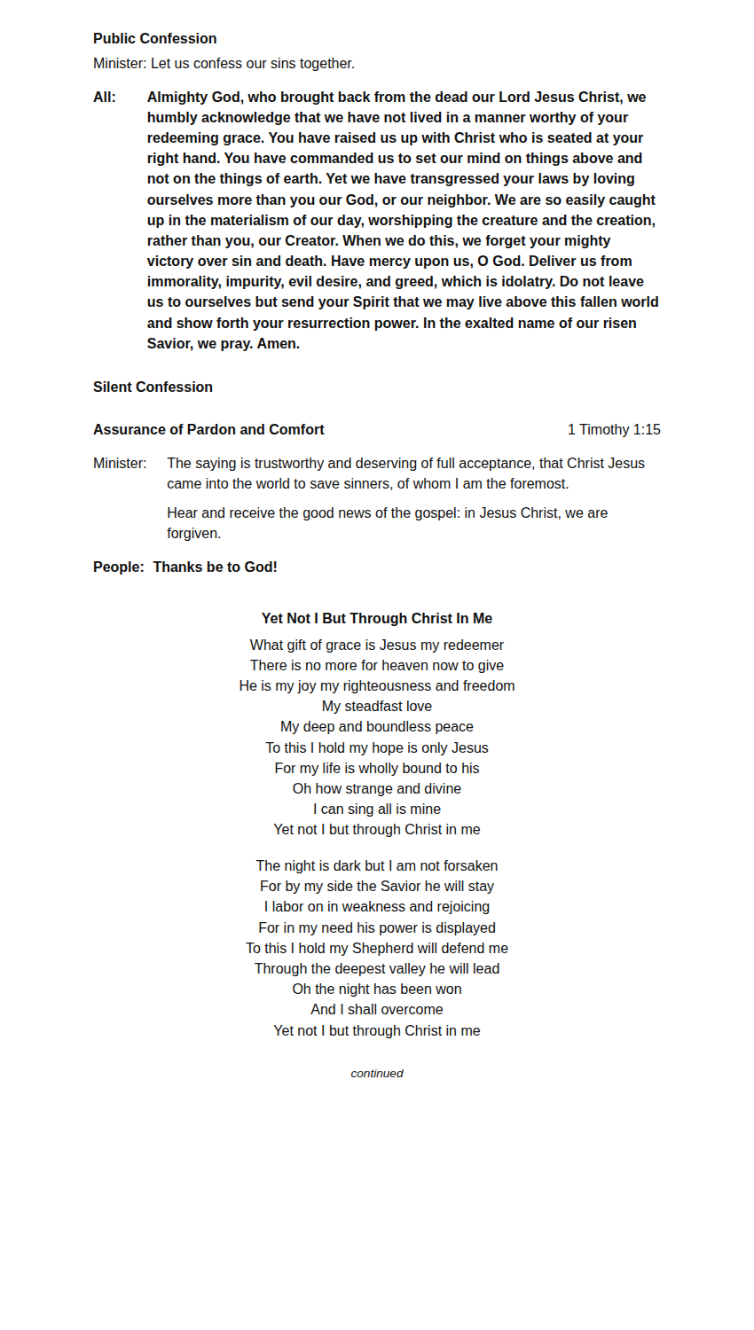Public Confession
Minister: Let us confess our sins together.
All:
Almighty God, who brought back from the dead our Lord Jesus Christ, we humbly acknowledge that we have not lived in a manner worthy of your redeeming grace. You have raised us up with Christ who is seated at your right hand. You have commanded us to set our mind on things above and not on the things of earth. Yet we have transgressed your laws by loving ourselves more than you our God, or our neighbor. We are so easily caught up in the materialism of our day, worshipping the creature and the creation, rather than you, our Creator. When we do this, we forget your mighty victory over sin and death. Have mercy upon us, O God. Deliver us from immorality, impurity, evil desire, and greed, which is idolatry. Do not leave us to ourselves but send your Spirit that we may live above this fallen world and show forth your resurrection power. In the exalted name of our risen Savior, we pray. Amen.
Silent Confession
Assurance of Pardon and Comfort 1 Timothy 1:15
Minister:
The saying is trustworthy and deserving of full acceptance, that Christ Jesus came into the world to save sinners, of whom I am the foremost.
Hear and receive the good news of the gospel: in Jesus Christ, we are forgiven.
People:
Thanks be to God!
Yet Not I But Through Christ In Me
What gift of grace is Jesus my redeemer
There is no more for heaven now to give
He is my joy my righteousness and freedom
My steadfast love
My deep and boundless peace
To this I hold my hope is only Jesus
For my life is wholly bound to his
Oh how strange and divine
I can sing all is mine
Yet not I but through Christ in me
The night is dark but I am not forsaken
For by my side the Savior he will stay
I labor on in weakness and rejoicing
For in my need his power is displayed
To this I hold my Shepherd will defend me
Through the deepest valley he will lead
Oh the night has been won
And I shall overcome
Yet not I but through Christ in me
continued